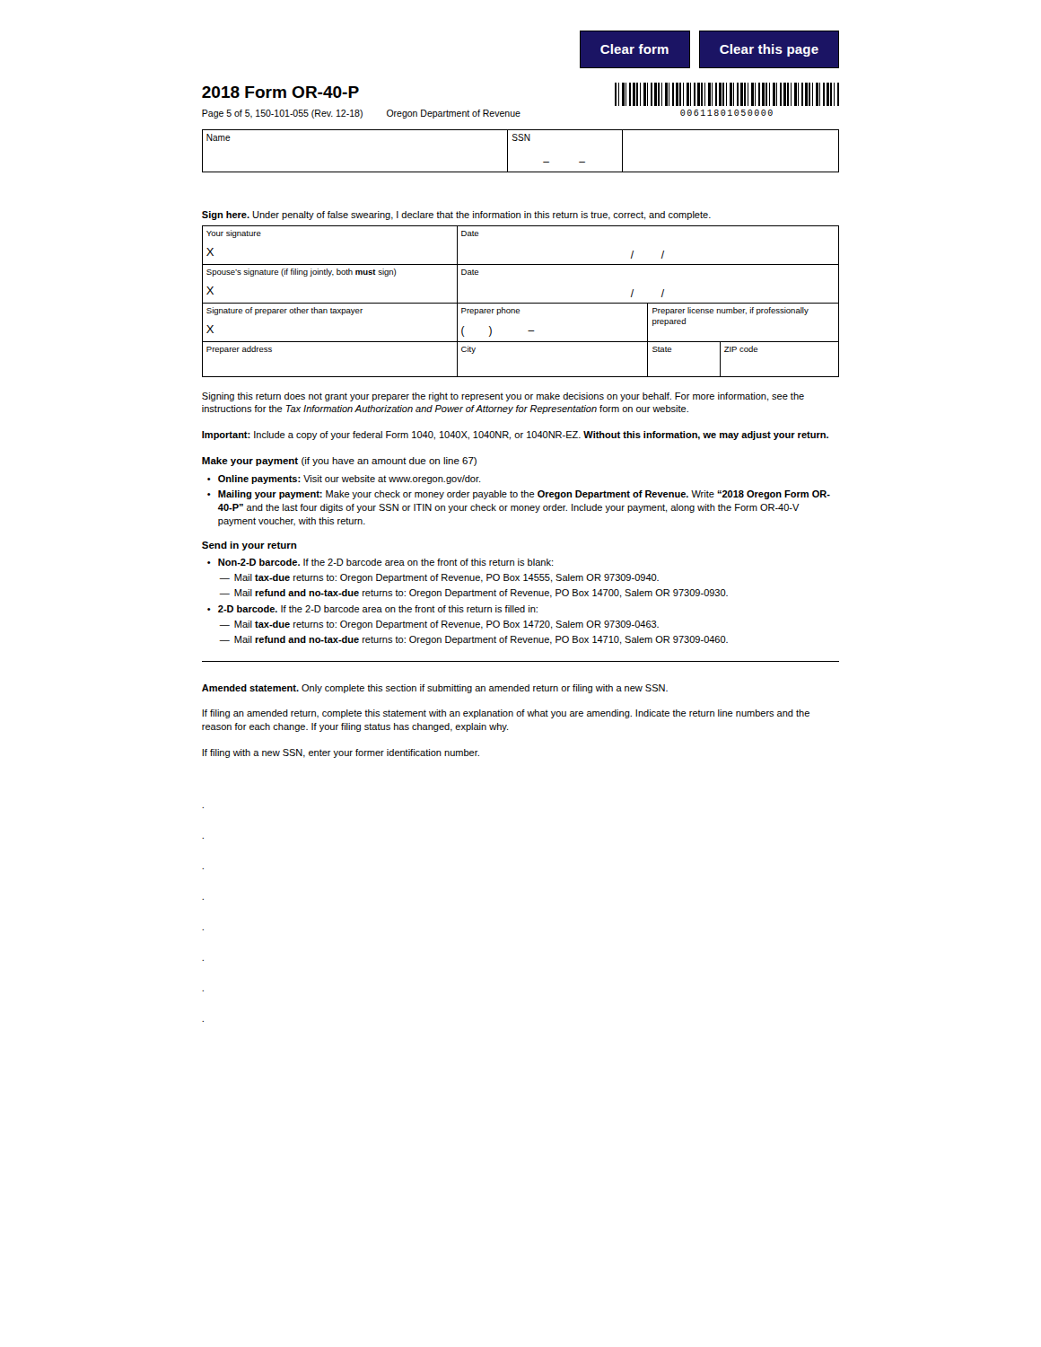Clear form
Clear this page
2018 Form OR-40-P
Page 5 of 5, 150-101-055 (Rev. 12-18)Oregon Department of Revenue
00611801050000
| Name | SSN – – | |
Sign here. Under penalty of false swearing, I declare that the information in this return is true, correct, and complete.
| Your signature X | Date / / |
| Spouse’s signature (if filing jointly, both must sign) X | Date / / |
| Signature of preparer other than taxpayer X | Preparer phone ( ) – | Preparer license number, if professionally prepared |
| Preparer address | City | / State / ZIP code / |
Signing this return does not grant your preparer the right to represent you or make decisions on your behalf. For more information, see the instructions for the Tax Information Authorization and Power of Attorney for Representation form on our website.
Important: Include a copy of your federal Form 1040, 1040X, 1040NR, or 1040NR-EZ. Without this information, we may adjust your return.
Make your payment (if you have an amount due on line 67)
Online payments: Visit our website at www.oregon.gov/dor.
Mailing your payment: Make your check or money order payable to the Oregon Department of Revenue. Write “2018 Oregon Form OR-40-P” and the last four digits of your SSN or ITIN on your check or money order. Include your payment, along with the Form OR-40-V payment voucher, with this return.
Send in your return
Non-2-D barcode. If the 2-D barcode area on the front of this return is blank:
Mail tax-due returns to: Oregon Department of Revenue, PO Box 14555, Salem OR 97309-0940.
Mail refund and no-tax-due returns to: Oregon Department of Revenue, PO Box 14700, Salem OR 97309-0930.
2-D barcode. If the 2-D barcode area on the front of this return is filled in:
Mail tax-due returns to: Oregon Department of Revenue, PO Box 14720, Salem OR 97309-0463.
Mail refund and no-tax-due returns to: Oregon Department of Revenue, PO Box 14710, Salem OR 97309-0460.
Amended statement. Only complete this section if submitting an amended return or filing with a new SSN.
If filing an amended return, complete this statement with an explanation of what you are amending. Indicate the return line numbers and the reason for each change. If your filing status has changed, explain why.
If filing with a new SSN, enter your former identification number.